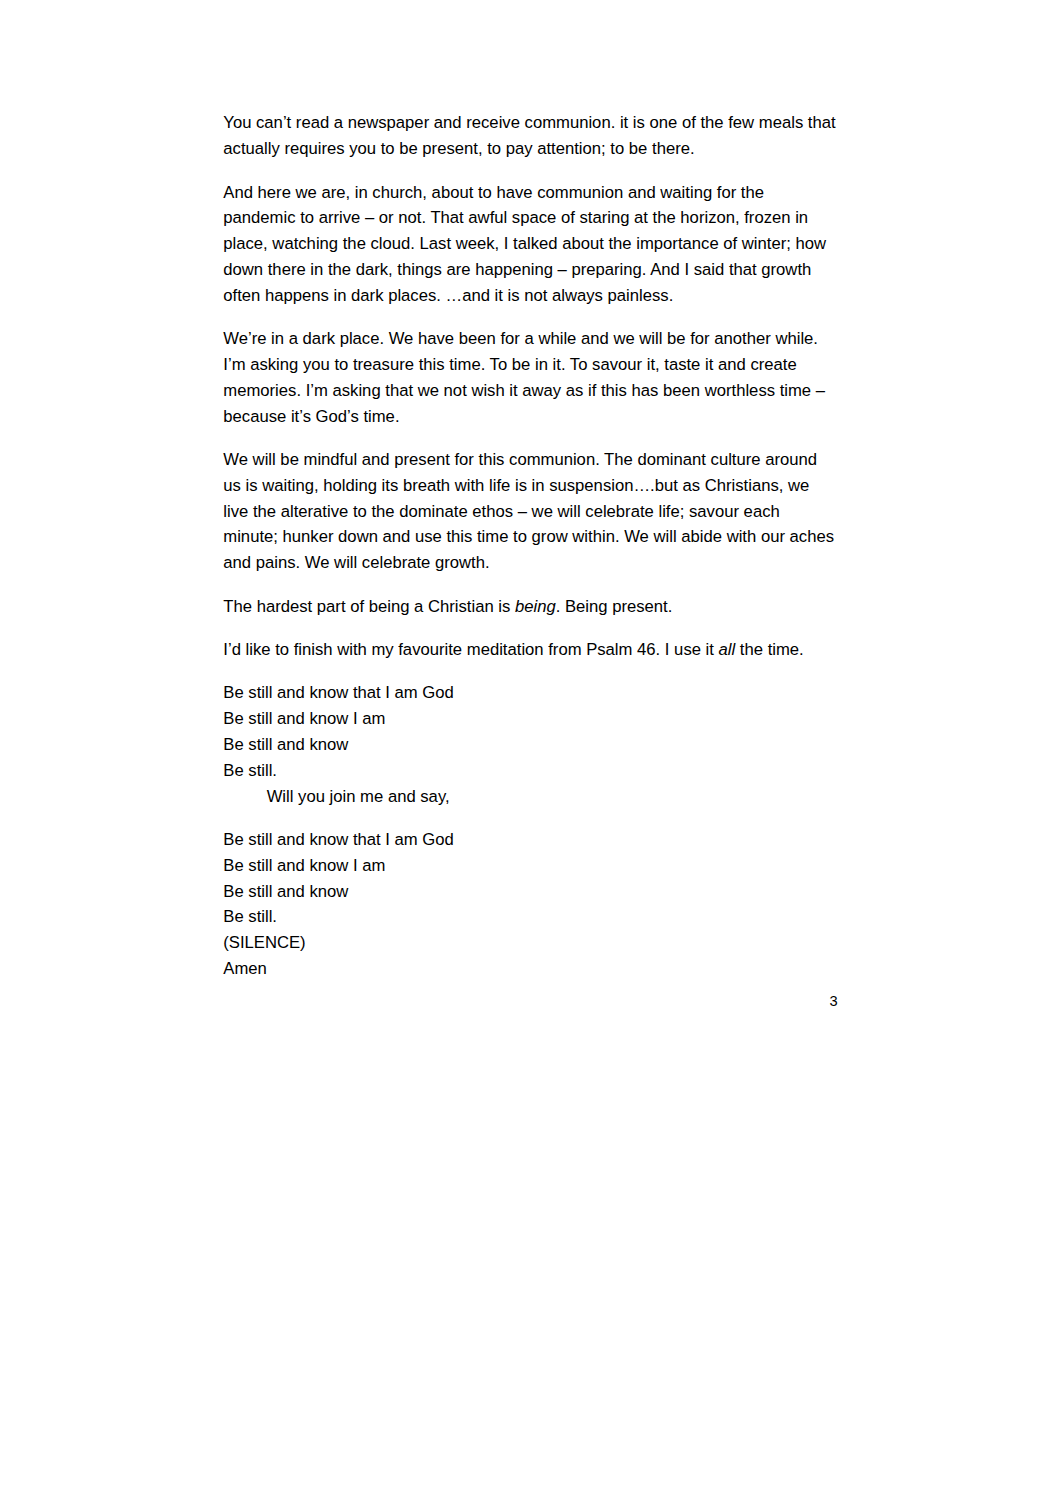You can’t read a newspaper and receive communion. it is one of the few meals that actually requires you to be present, to pay attention; to be there.
And here we are, in church, about to have communion and waiting for the pandemic to arrive – or not. That awful space of staring at the horizon, frozen in place, watching the cloud. Last week, I talked about the importance of winter; how down there in the dark, things are happening – preparing. And I said that growth often happens in dark places. …and it is not always painless.
We’re in a dark place. We have been for a while and we will be for another while. I’m asking you to treasure this time. To be in it. To savour it, taste it and create memories. I’m asking that we not wish it away as if this has been worthless time – because it’s God’s time.
We will be mindful and present for this communion. The dominant culture around us is waiting, holding its breath with life is in suspension….but as Christians, we live the alterative to the dominate ethos – we will celebrate life; savour each minute; hunker down and use this time to grow within. We will abide with our aches and pains. We will celebrate growth.
The hardest part of being a Christian is being. Being present.
I’d like to finish with my favourite meditation from Psalm 46. I use it all the time.
Be still and know that I am God
Be still and know I am
Be still and know
Be still.
Will you join me and say,
Be still and know that I am God
Be still and know I am
Be still and know
Be still.
(SILENCE)
Amen
3